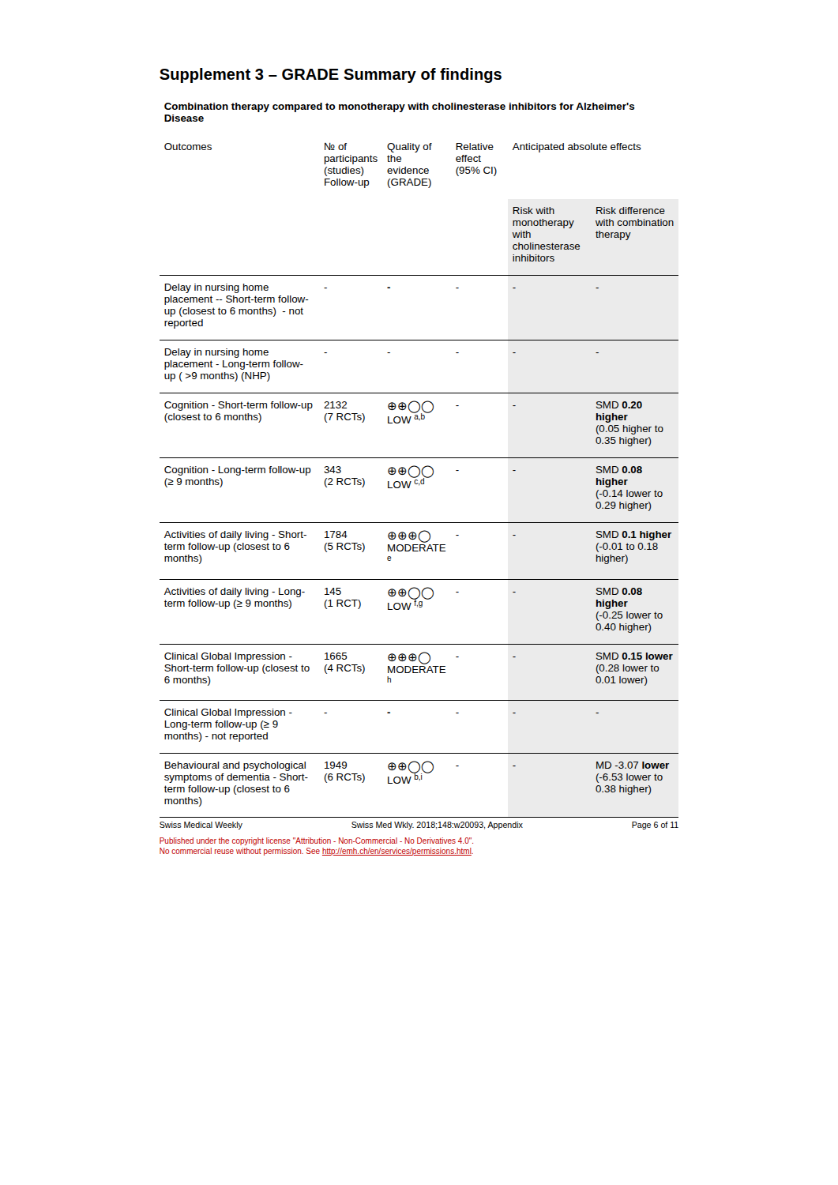Supplement 3 – GRADE Summary of findings
| Combination therapy compared to monotherapy with cholinesterase inhibitors for Alzheimer's Disease |
| Outcomes | № of participants (studies) Follow-up | Quality of the evidence (GRADE) | Relative effect (95% CI) | Anticipated absolute effects |
| | | | | Risk with monotherapy with cholinesterase inhibitors | Risk difference with combination therapy |
| Delay in nursing home placement -- Short-term follow-up (closest to 6 months) - not reported | - | - | - | - | - |
| Delay in nursing home placement - Long-term follow-up ( >9 months) (NHP) | - | - | - | - | - |
| Cognition - Short-term follow-up (closest to 6 months) | 2132 (7 RCTs) | ⊕⊕◯◯ LOW a,b | - | - | SMD 0.20 higher (0.05 higher to 0.35 higher) |
| Cognition - Long-term follow-up (≥ 9 months) | 343 (2 RCTs) | ⊕⊕◯◯ LOW c,d | - | - | SMD 0.08 higher (-0.14 lower to 0.29 higher) |
| Activities of daily living - Short-term follow-up (closest to 6 months) | 1784 (5 RCTs) | ⊕⊕⊕◯ MODERATE e | - | - | SMD 0.1 higher (-0.01 to 0.18 higher) |
| Activities of daily living - Long-term follow-up (≥ 9 months) | 145 (1 RCT) | ⊕⊕◯◯ LOW f,g | - | - | SMD 0.08 higher (-0.25 lower to 0.40 higher) |
| Clinical Global Impression - Short-term follow-up (closest to 6 months) | 1665 (4 RCTs) | ⊕⊕⊕◯ MODERATE h | - | - | SMD 0.15 lower (0.28 lower to 0.01 lower) |
| Clinical Global Impression - Long-term follow-up (≥ 9 months) - not reported | - | - | - | - | - |
| Behavioural and psychological symptoms of dementia - Short-term follow-up (closest to 6 months) | 1949 (6 RCTs) | ⊕⊕◯◯ LOW b,i | - | - | MD -3.07 lower (-6.53 lower to 0.38 higher) |
Swiss Medical Weekly Swiss Med Wkly. 2018;148:w20093, Appendix Page 6 of 11
Published under the copyright license "Attribution - Non-Commercial - No Derivatives 4.0".
No commercial reuse without permission. See http://emh.ch/en/services/permissions.html.